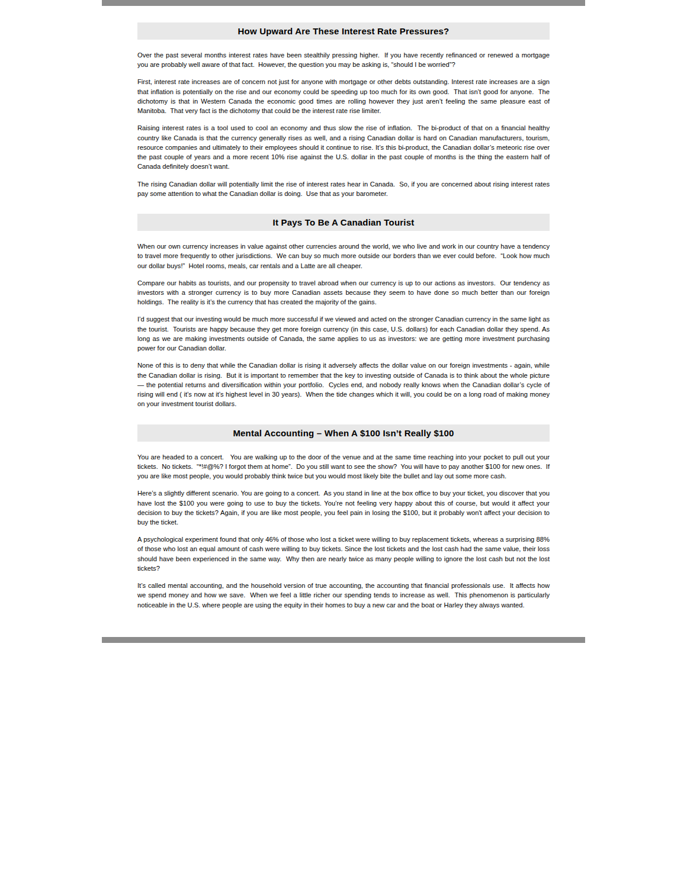How Upward Are These Interest Rate Pressures?
Over the past several months interest rates have been stealthily pressing higher. If you have recently refinanced or renewed a mortgage you are probably well aware of that fact. However, the question you may be asking is, “should I be worried”?
First, interest rate increases are of concern not just for anyone with mortgage or other debts outstanding. Interest rate increases are a sign that inflation is potentially on the rise and our economy could be speeding up too much for its own good. That isn’t good for anyone. The dichotomy is that in Western Canada the economic good times are rolling however they just aren’t feeling the same pleasure east of Manitoba. That very fact is the dichotomy that could be the interest rate rise limiter.
Raising interest rates is a tool used to cool an economy and thus slow the rise of inflation. The bi-product of that on a financial healthy country like Canada is that the currency generally rises as well, and a rising Canadian dollar is hard on Canadian manufacturers, tourism, resource companies and ultimately to their employees should it continue to rise. It’s this bi-product, the Canadian dollar’s meteoric rise over the past couple of years and a more recent 10% rise against the U.S. dollar in the past couple of months is the thing the eastern half of Canada definitely doesn’t want.
The rising Canadian dollar will potentially limit the rise of interest rates hear in Canada. So, if you are concerned about rising interest rates pay some attention to what the Canadian dollar is doing. Use that as your barometer.
It Pays To Be A Canadian Tourist
When our own currency increases in value against other currencies around the world, we who live and work in our country have a tendency to travel more frequently to other jurisdictions. We can buy so much more outside our borders than we ever could before. “Look how much our dollar buys!” Hotel rooms, meals, car rentals and a Latte are all cheaper.
Compare our habits as tourists, and our propensity to travel abroad when our currency is up to our actions as investors. Our tendency as investors with a stronger currency is to buy more Canadian assets because they seem to have done so much better than our foreign holdings. The reality is it’s the currency that has created the majority of the gains.
I’d suggest that our investing would be much more successful if we viewed and acted on the stronger Canadian currency in the same light as the tourist. Tourists are happy because they get more foreign currency (in this case, U.S. dollars) for each Canadian dollar they spend. As long as we are making investments outside of Canada, the same applies to us as investors: we are getting more investment purchasing power for our Canadian dollar.
None of this is to deny that while the Canadian dollar is rising it adversely affects the dollar value on our foreign investments - again, while the Canadian dollar is rising. But it is important to remember that the key to investing outside of Canada is to think about the whole picture — the potential returns and diversification within your portfolio. Cycles end, and nobody really knows when the Canadian dollar’s cycle of rising will end ( it’s now at it’s highest level in 30 years). When the tide changes which it will, you could be on a long road of making money on your investment tourist dollars.
Mental Accounting – When A $100 Isn’t Really $100
You are headed to a concert. You are walking up to the door of the venue and at the same time reaching into your pocket to pull out your tickets. No tickets. “*!#@%? I forgot them at home”. Do you still want to see the show? You will have to pay another $100 for new ones. If you are like most people, you would probably think twice but you would most likely bite the bullet and lay out some more cash.
Here’s a slightly different scenario. You are going to a concert. As you stand in line at the box office to buy your ticket, you discover that you have lost the $100 you were going to use to buy the tickets. You’re not feeling very happy about this of course, but would it affect your decision to buy the tickets? Again, if you are like most people, you feel pain in losing the $100, but it probably won't affect your decision to buy the ticket.
A psychological experiment found that only 46% of those who lost a ticket were willing to buy replacement tickets, whereas a surprising 88% of those who lost an equal amount of cash were willing to buy tickets. Since the lost tickets and the lost cash had the same value, their loss should have been experienced in the same way. Why then are nearly twice as many people willing to ignore the lost cash but not the lost tickets?
It’s called mental accounting, and the household version of true accounting, the accounting that financial professionals use. It affects how we spend money and how we save. When we feel a little richer our spending tends to increase as well. This phenomenon is particularly noticeable in the U.S. where people are using the equity in their homes to buy a new car and the boat or Harley they always wanted.